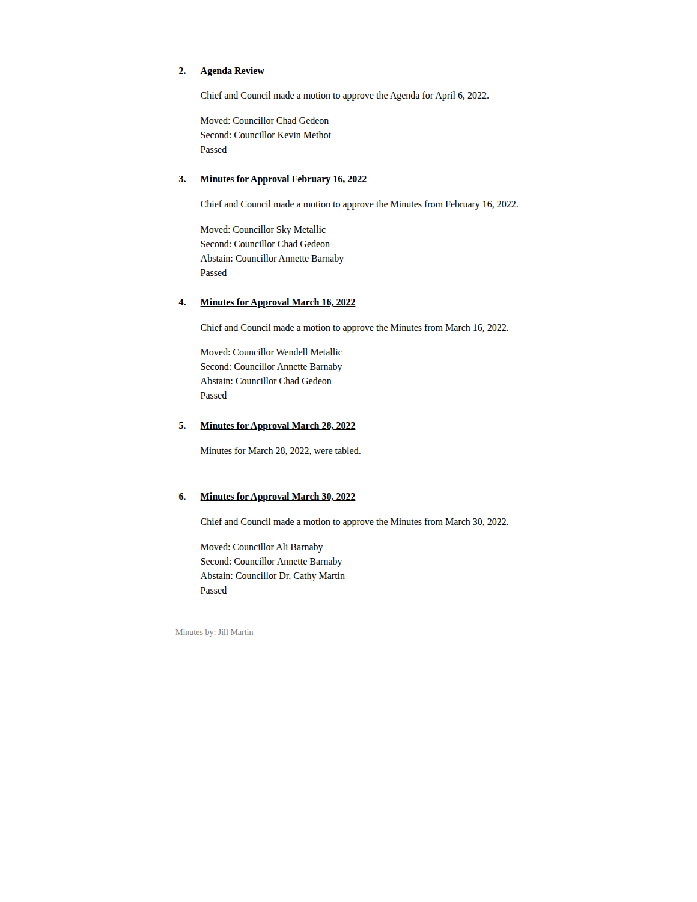2.
Agenda Review
Chief and Council made a motion to approve the Agenda for April 6, 2022.
Moved: Councillor Chad Gedeon
Second: Councillor Kevin Methot
Passed
3.
Minutes for Approval February 16, 2022
Chief and Council made a motion to approve the Minutes from February 16, 2022.
Moved: Councillor Sky Metallic
Second: Councillor Chad Gedeon
Abstain: Councillor Annette Barnaby
Passed
4.
Minutes for Approval March 16, 2022
Chief and Council made a motion to approve the Minutes from March 16, 2022.
Moved: Councillor Wendell Metallic
Second: Councillor Annette Barnaby
Abstain: Councillor Chad Gedeon
Passed
5.
Minutes for Approval March 28, 2022
Minutes for March 28, 2022, were tabled.
6.
Minutes for Approval March 30, 2022
Chief and Council made a motion to approve the Minutes from March 30, 2022.
Moved: Councillor Ali Barnaby
Second: Councillor Annette Barnaby
Abstain: Councillor Dr. Cathy Martin
Passed
Minutes by: Jill Martin